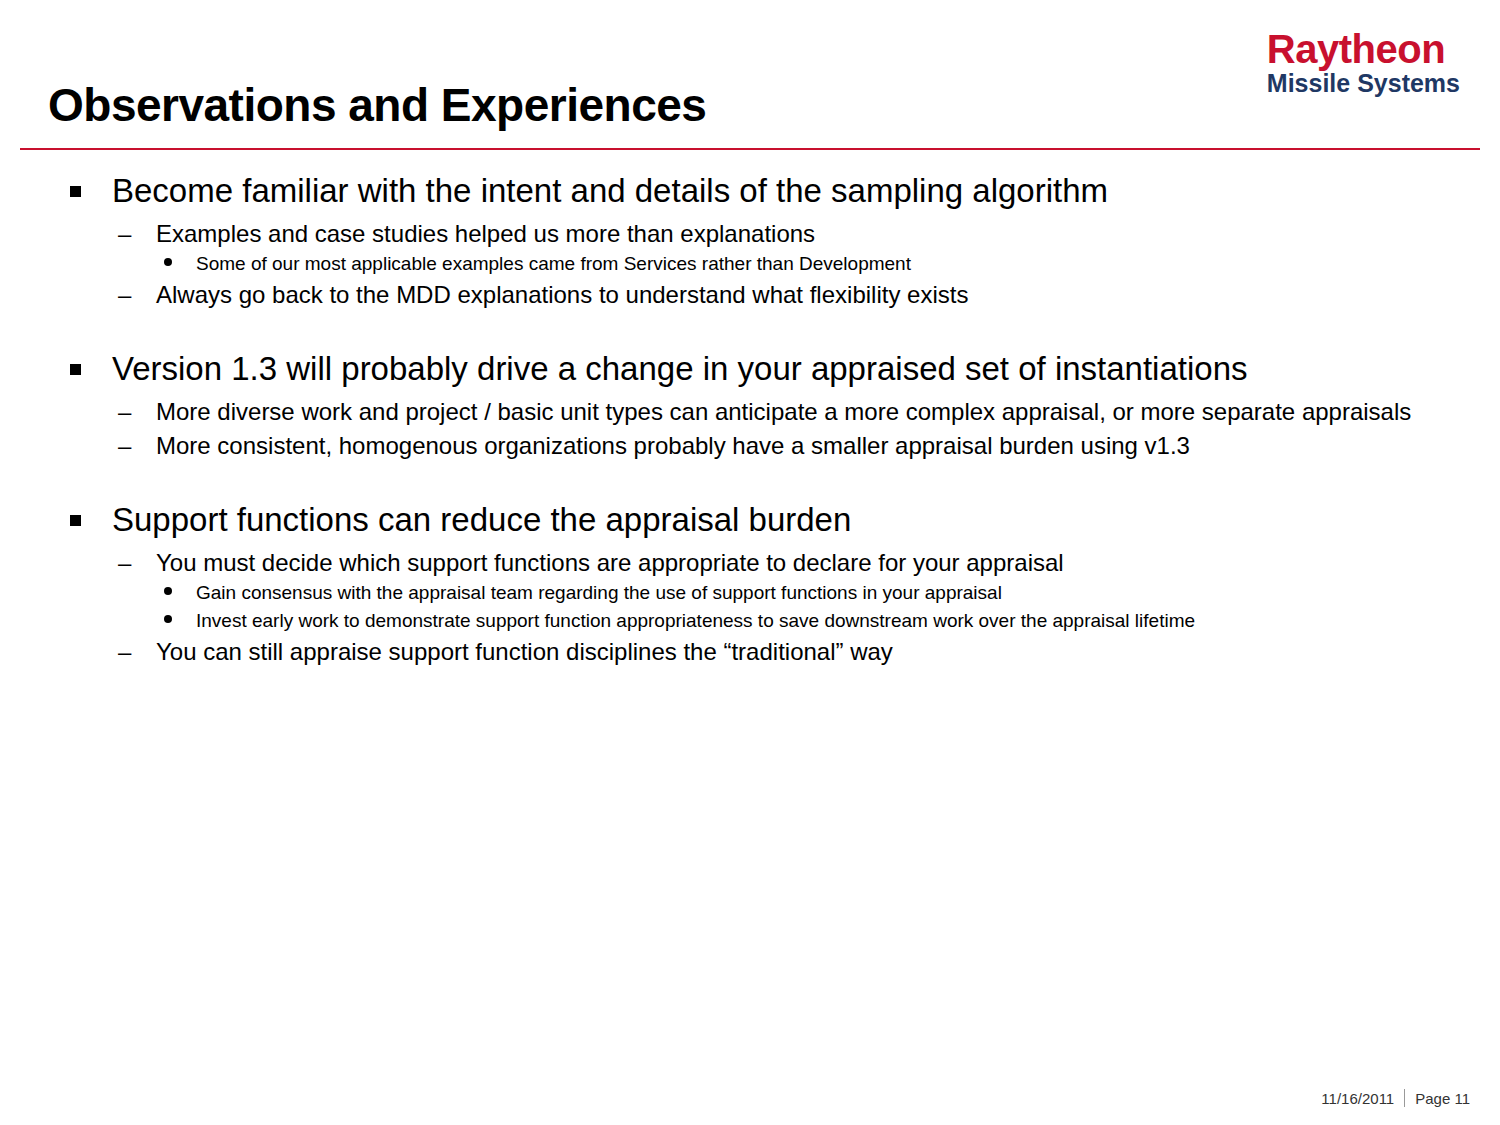Raytheon
Missile Systems
Observations and Experiences
Become familiar with the intent and details of the sampling algorithm
–Examples and case studies helped us more than explanations
Some of our most applicable examples came from Services rather than Development
–Always go back to the MDD explanations to understand what flexibility exists
Version 1.3 will probably drive a change in your appraised set of instantiations
–More diverse work and project / basic unit types can anticipate a more complex appraisal, or more separate appraisals
–More consistent, homogenous organizations probably have a smaller appraisal burden using v1.3
Support functions can reduce the appraisal burden
–You must decide which support functions are appropriate to declare for your appraisal
Gain consensus with the appraisal team regarding the use of support functions in your appraisal
Invest early work to demonstrate support function appropriateness to save downstream work over the appraisal lifetime
–You can still appraise support function disciplines the “traditional” way
11/16/2011 Page 11